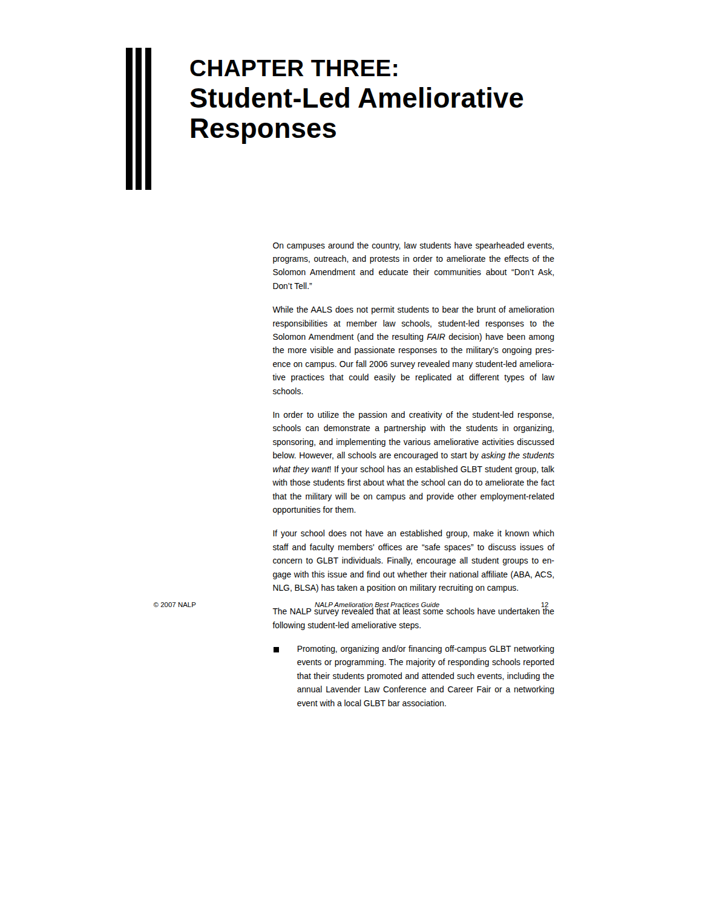CHAPTER THREE:
Student-Led Ameliorative Responses
On campuses around the country, law students have spearheaded events, programs, outreach, and protests in order to ameliorate the effects of the Solomon Amendment and educate their communities about “Don’t Ask, Don’t Tell.”
While the AALS does not permit students to bear the brunt of amelioration responsibilities at member law schools, student-led responses to the Solomon Amendment (and the resulting FAIR decision) have been among the more visible and passionate responses to the military’s ongoing presence on campus. Our fall 2006 survey revealed many student-led ameliorative practices that could easily be replicated at different types of law schools.
In order to utilize the passion and creativity of the student-led response, schools can demonstrate a partnership with the students in organizing, sponsoring, and implementing the various ameliorative activities discussed below. However, all schools are encouraged to start by asking the students what they want! If your school has an established GLBT student group, talk with those students first about what the school can do to ameliorate the fact that the military will be on campus and provide other employment-related opportunities for them.
If your school does not have an established group, make it known which staff and faculty members' offices are “safe spaces” to discuss issues of concern to GLBT individuals. Finally, encourage all student groups to engage with this issue and find out whether their national affiliate (ABA, ACS, NLG, BLSA) has taken a position on military recruiting on campus.
The NALP survey revealed that at least some schools have undertaken the following student-led ameliorative steps.
Promoting, organizing and/or financing off-campus GLBT networking events or programming. The majority of responding schools reported that their students promoted and attended such events, including the annual Lavender Law Conference and Career Fair or a networking event with a local GLBT bar association.
© 2007 NALP NALP Amelioration Best Practices Guide 12